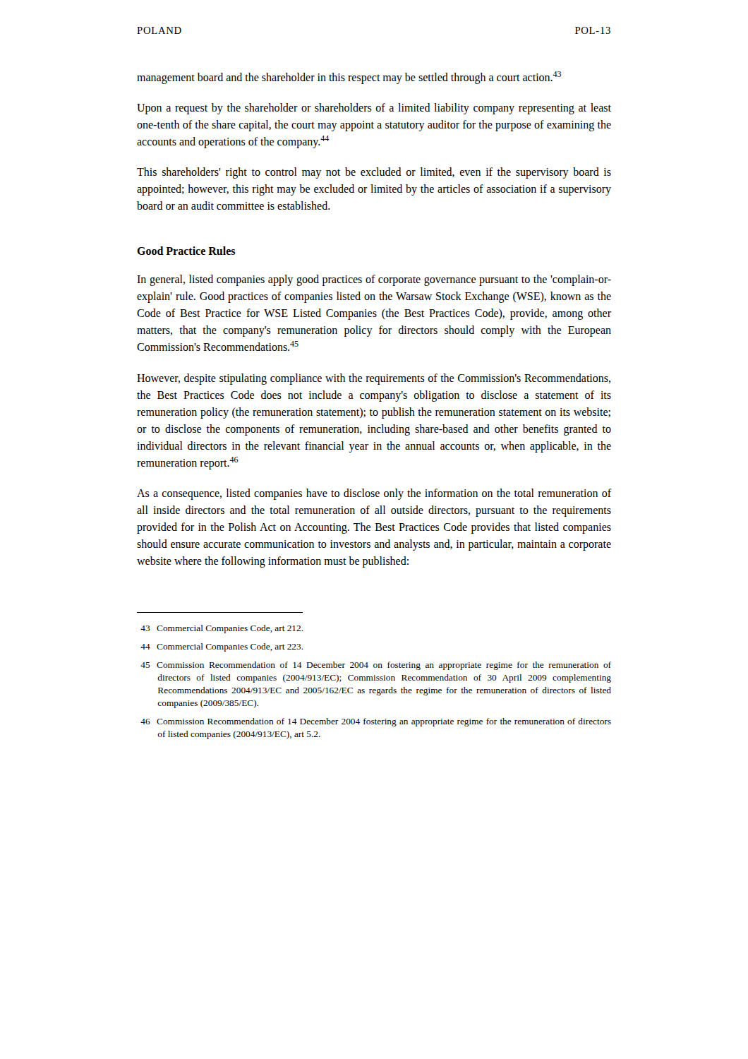POLAND POL-13
management board and the shareholder in this respect may be settled through a court action.43
Upon a request by the shareholder or shareholders of a limited liability company representing at least one-tenth of the share capital, the court may appoint a statutory auditor for the purpose of examining the accounts and operations of the company.44
This shareholders' right to control may not be excluded or limited, even if the supervisory board is appointed; however, this right may be excluded or limited by the articles of association if a supervisory board or an audit committee is established.
Good Practice Rules
In general, listed companies apply good practices of corporate governance pursuant to the 'complain-or-explain' rule. Good practices of companies listed on the Warsaw Stock Exchange (WSE), known as the Code of Best Practice for WSE Listed Companies (the Best Practices Code), provide, among other matters, that the company's remuneration policy for directors should comply with the European Commission's Recommendations.45
However, despite stipulating compliance with the requirements of the Commission's Recommendations, the Best Practices Code does not include a company's obligation to disclose a statement of its remuneration policy (the remuneration statement); to publish the remuneration statement on its website; or to disclose the components of remuneration, including share-based and other benefits granted to individual directors in the relevant financial year in the annual accounts or, when applicable, in the remuneration report.46
As a consequence, listed companies have to disclose only the information on the total remuneration of all inside directors and the total remuneration of all outside directors, pursuant to the requirements provided for in the Polish Act on Accounting. The Best Practices Code provides that listed companies should ensure accurate communication to investors and analysts and, in particular, maintain a corporate website where the following information must be published:
43 Commercial Companies Code, art 212.
44 Commercial Companies Code, art 223.
45 Commission Recommendation of 14 December 2004 on fostering an appropriate regime for the remuneration of directors of listed companies (2004/913/EC); Commission Recommendation of 30 April 2009 complementing Recommendations 2004/913/EC and 2005/162/EC as regards the regime for the remuneration of directors of listed companies (2009/385/EC).
46 Commission Recommendation of 14 December 2004 fostering an appropriate regime for the remuneration of directors of listed companies (2004/913/EC), art 5.2.